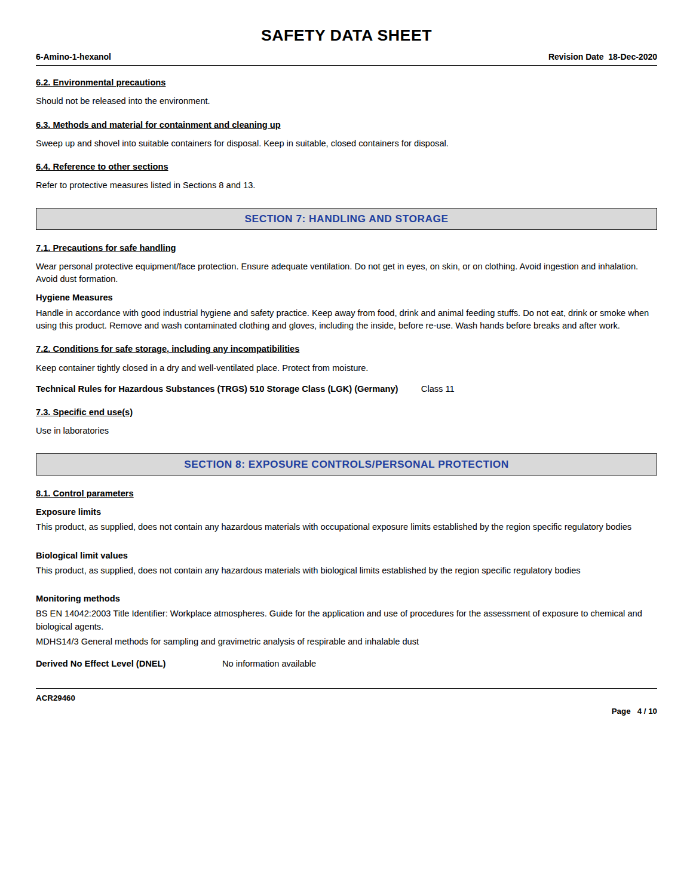SAFETY DATA SHEET
6-Amino-1-hexanol Revision Date 18-Dec-2020
6.2. Environmental precautions
Should not be released into the environment.
6.3. Methods and material for containment and cleaning up
Sweep up and shovel into suitable containers for disposal. Keep in suitable, closed containers for disposal.
6.4. Reference to other sections
Refer to protective measures listed in Sections 8 and 13.
SECTION 7: HANDLING AND STORAGE
7.1. Precautions for safe handling
Wear personal protective equipment/face protection. Ensure adequate ventilation. Do not get in eyes, on skin, or on clothing. Avoid ingestion and inhalation. Avoid dust formation.
Hygiene Measures
Handle in accordance with good industrial hygiene and safety practice. Keep away from food, drink and animal feeding stuffs. Do not eat, drink or smoke when using this product. Remove and wash contaminated clothing and gloves, including the inside, before re-use. Wash hands before breaks and after work.
7.2. Conditions for safe storage, including any incompatibilities
Keep container tightly closed in a dry and well-ventilated place. Protect from moisture.
Technical Rules for Hazardous Substances (TRGS) 510 Storage Class (LGK) (Germany)
Class 11
7.3. Specific end use(s)
Use in laboratories
SECTION 8: EXPOSURE CONTROLS/PERSONAL PROTECTION
8.1. Control parameters
Exposure limits
This product, as supplied, does not contain any hazardous materials with occupational exposure limits established by the region specific regulatory bodies
Biological limit values
This product, as supplied, does not contain any hazardous materials with biological limits established by the region specific regulatory bodies
Monitoring methods
BS EN 14042:2003 Title Identifier: Workplace atmospheres. Guide for the application and use of procedures for the assessment of exposure to chemical and biological agents.
MDHS14/3 General methods for sampling and gravimetric analysis of respirable and inhalable dust
Derived No Effect Level (DNEL)
No information available
ACR29460 Page 4 / 10